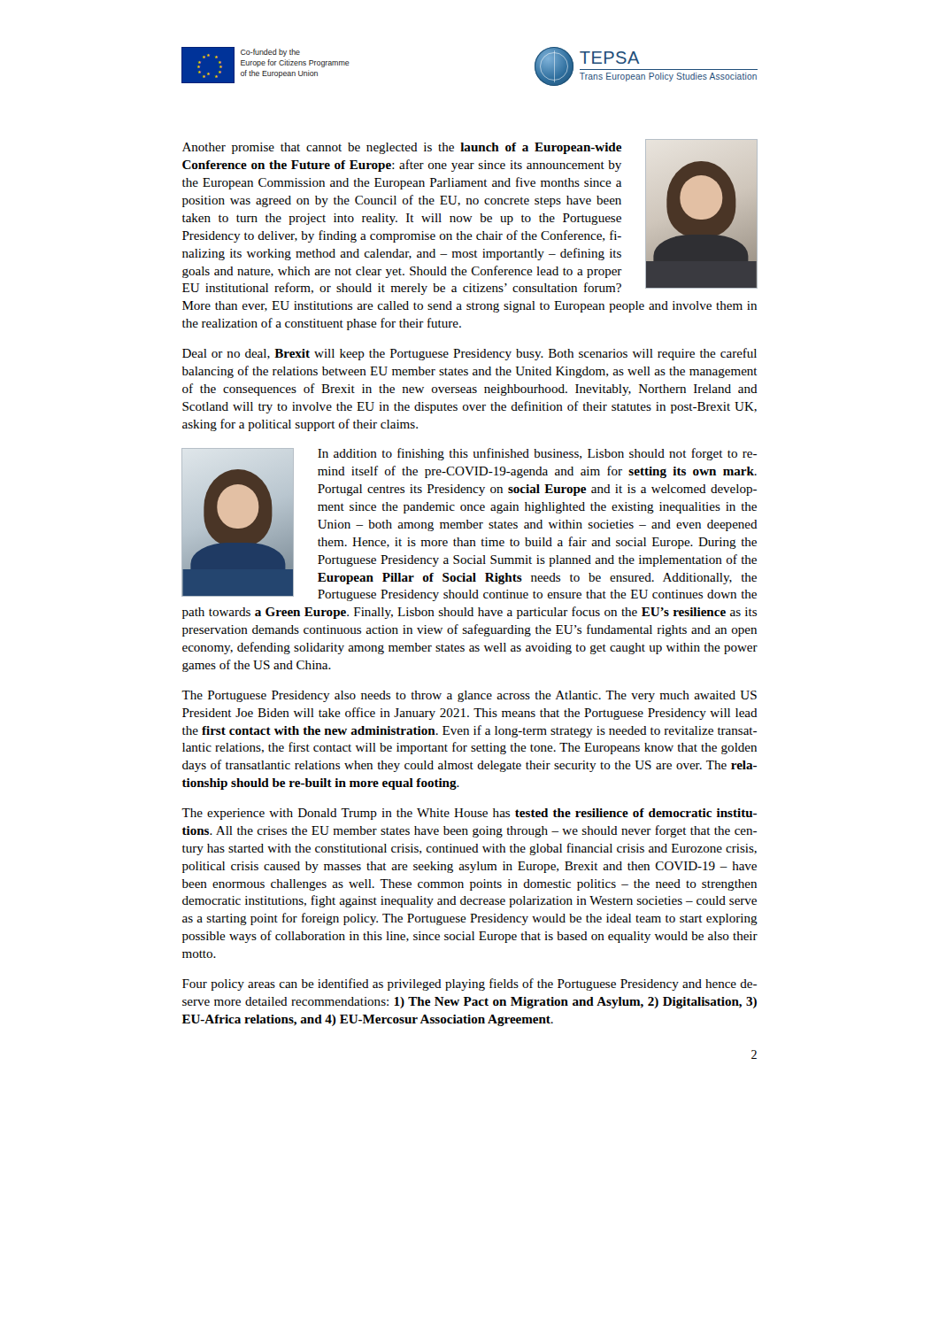★ ★ ★ ★ ★ ★ ★ ★ ★ ★ ★ ★
Co-funded by the
Europe for Citizens Programme
of the European Union
TEPSA
Trans European Policy Studies Association
Another promise that cannot be neglected is the launch of a European-wide Conference on the Future of Europe: after one year since its announcement by the European Commission and the European Parliament and five months since a position was agreed on by the Council of the EU, no concrete steps have been taken to turn the project into reality. It will now be up to the Portuguese Presidency to deliver, by finding a compromise on the chair of the Conference, finalizing its working method and calendar, and – most importantly – defining its goals and nature, which are not clear yet. Should the Conference lead to a proper EU institutional reform, or should it merely be a citizens’ consultation forum? More than ever, EU institutions are called to send a strong signal to European people and involve them in the realization of a constituent phase for their future.
Deal or no deal, Brexit will keep the Portuguese Presidency busy. Both scenarios will require the careful balancing of the relations between EU member states and the United Kingdom, as well as the management of the consequences of Brexit in the new overseas neighbourhood. Inevitably, Northern Ireland and Scotland will try to involve the EU in the disputes over the definition of their statutes in post-Brexit UK, asking for a political support of their claims.
In addition to finishing this unfinished business, Lisbon should not forget to remind itself of the pre-COVID-19-agenda and aim for setting its own mark. Portugal centres its Presidency on social Europe and it is a welcomed development since the pandemic once again highlighted the existing inequalities in the Union – both among member states and within societies – and even deepened them. Hence, it is more than time to build a fair and social Europe. During the Portuguese Presidency a Social Summit is planned and the implementation of the European Pillar of Social Rights needs to be ensured. Additionally, the Portuguese Presidency should continue to ensure that the EU continues down the path towards a Green Europe. Finally, Lisbon should have a particular focus on the EU’s resilience as its preservation demands continuous action in view of safeguarding the EU’s fundamental rights and an open economy, defending solidarity among member states as well as avoiding to get caught up within the power games of the US and China.
The Portuguese Presidency also needs to throw a glance across the Atlantic. The very much awaited US President Joe Biden will take office in January 2021. This means that the Portuguese Presidency will lead the first contact with the new administration. Even if a long-term strategy is needed to revitalize transatlantic relations, the first contact will be important for setting the tone. The Europeans know that the golden days of transatlantic relations when they could almost delegate their security to the US are over. The relationship should be re-built in more equal footing.
The experience with Donald Trump in the White House has tested the resilience of democratic institutions. All the crises the EU member states have been going through – we should never forget that the century has started with the constitutional crisis, continued with the global financial crisis and Eurozone crisis, political crisis caused by masses that are seeking asylum in Europe, Brexit and then COVID-19 – have been enormous challenges as well. These common points in domestic politics – the need to strengthen democratic institutions, fight against inequality and decrease polarization in Western societies – could serve as a starting point for foreign policy. The Portuguese Presidency would be the ideal team to start exploring possible ways of collaboration in this line, since social Europe that is based on equality would be also their motto.
Four policy areas can be identified as privileged playing fields of the Portuguese Presidency and hence deserve more detailed recommendations: 1) The New Pact on Migration and Asylum, 2) Digitalisation, 3) EU-Africa relations, and 4) EU-Mercosur Association Agreement.
2